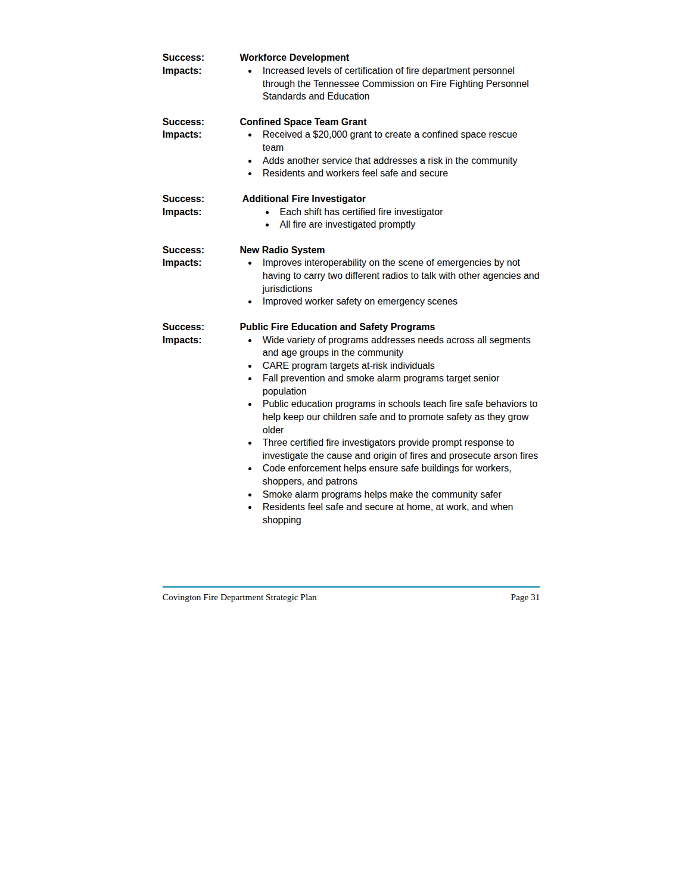| Success: | Workforce Development |
| Impacts: | Increased levels of certification of fire department personnel through the Tennessee Commission on Fire Fighting Personnel Standards and Education |
| Success: | Confined Space Team Grant |
| Impacts: | Received a $20,000 grant to create a confined space rescue team Adds another service that addresses a risk in the community Residents and workers feel safe and secure |
| Success: | Additional Fire Investigator |
| Impacts: | Each shift has certified fire investigator All fire are investigated promptly |
| Success: | New Radio System |
| Impacts: | Improves interoperability on the scene of emergencies by not having to carry two different radios to talk with other agencies and jurisdictions Improved worker safety on emergency scenes |
| Success: | Public Fire Education and Safety Programs |
| Impacts: | Wide variety of programs addresses needs across all segments and age groups in the community CARE program targets at-risk individuals Fall prevention and smoke alarm programs target senior population Public education programs in schools teach fire safe behaviors to help keep our children safe and to promote safety as they grow older Three certified fire investigators provide prompt response to investigate the cause and origin of fires and prosecute arson fires Code enforcement helps ensure safe buildings for workers, shoppers, and patrons Smoke alarm programs helps make the community safer Residents feel safe and secure at home, at work, and when shopping |
Covington Fire Department Strategic Plan Page 31